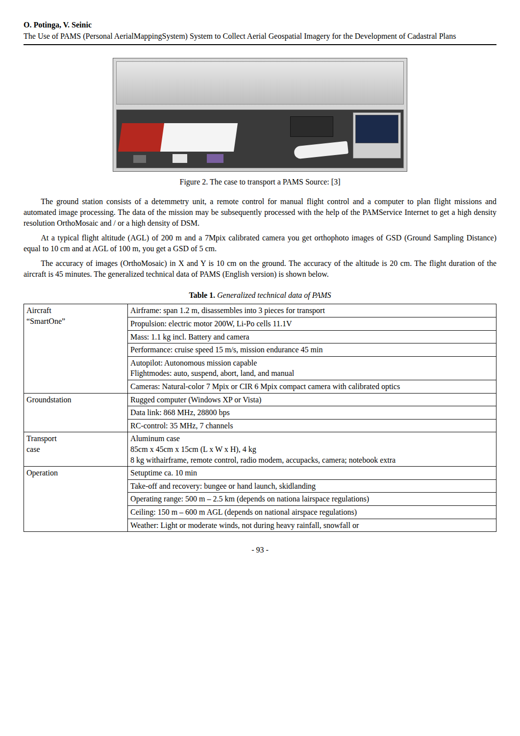O. Potinga, V. Seinic
The Use of PAMS (Personal AerialMappingSystem) System to Collect Aerial Geospatial Imagery for the Development of Cadastral Plans
Figure 2. The case to transport a PAMS Source: [3]
The ground station consists of a detemmetry unit, a remote control for manual flight control and a computer to plan flight missions and automated image processing. The data of the mission may be subsequently processed with the help of the PAMService Internet to get a high density resolution OrthoMosaic and / or a high density of DSM.
At a typical flight altitude (AGL) of 200 m and a 7Mpix calibrated camera you get orthophoto images of GSD (Ground Sampling Distance) equal to 10 cm and at AGL of 100 m, you get a GSD of 5 cm.
The accuracy of images (OrthoMosaic) in X and Y is 10 cm on the ground. The accuracy of the altitude is 20 cm. The flight duration of the aircraft is 45 minutes. The generalized technical data of PAMS (English version) is shown below.
Table 1. Generalized technical data of PAMS
| Aircraft “SmartOne” | Airframe: span 1.2 m, disassembles into 3 pieces for transport |
| Propulsion: electric motor 200W, Li-Po cells 11.1V |
| Mass: 1.1 kg incl. Battery and camera |
| Performance: cruise speed 15 m/s, mission endurance 45 min |
| Autopilot: Autonomous mission capable Flightmodes: auto, suspend, abort, land, and manual |
| Cameras: Natural-color 7 Mpix or CIR 6 Mpix compact camera with calibrated optics |
| Groundstation | Rugged computer (Windows XP or Vista) |
| Data link: 868 MHz, 28800 bps |
| RC-control: 35 MHz, 7 channels |
| Transport case | Aluminum case 85cm x 45cm x 15cm (L x W x H), 4 kg 8 kg withairframe, remote control, radio modem, accupacks, camera; notebook extra |
| Operation | Setuptime ca. 10 min |
| Take-off and recovery: bungee or hand launch, skidlanding |
| Operating range: 500 m – 2.5 km (depends on nationa lairspace regulations) |
| Ceiling: 150 m – 600 m AGL (depends on national airspace regulations) |
| Weather: Light or moderate winds, not during heavy rainfall, snowfall or |
- 93 -